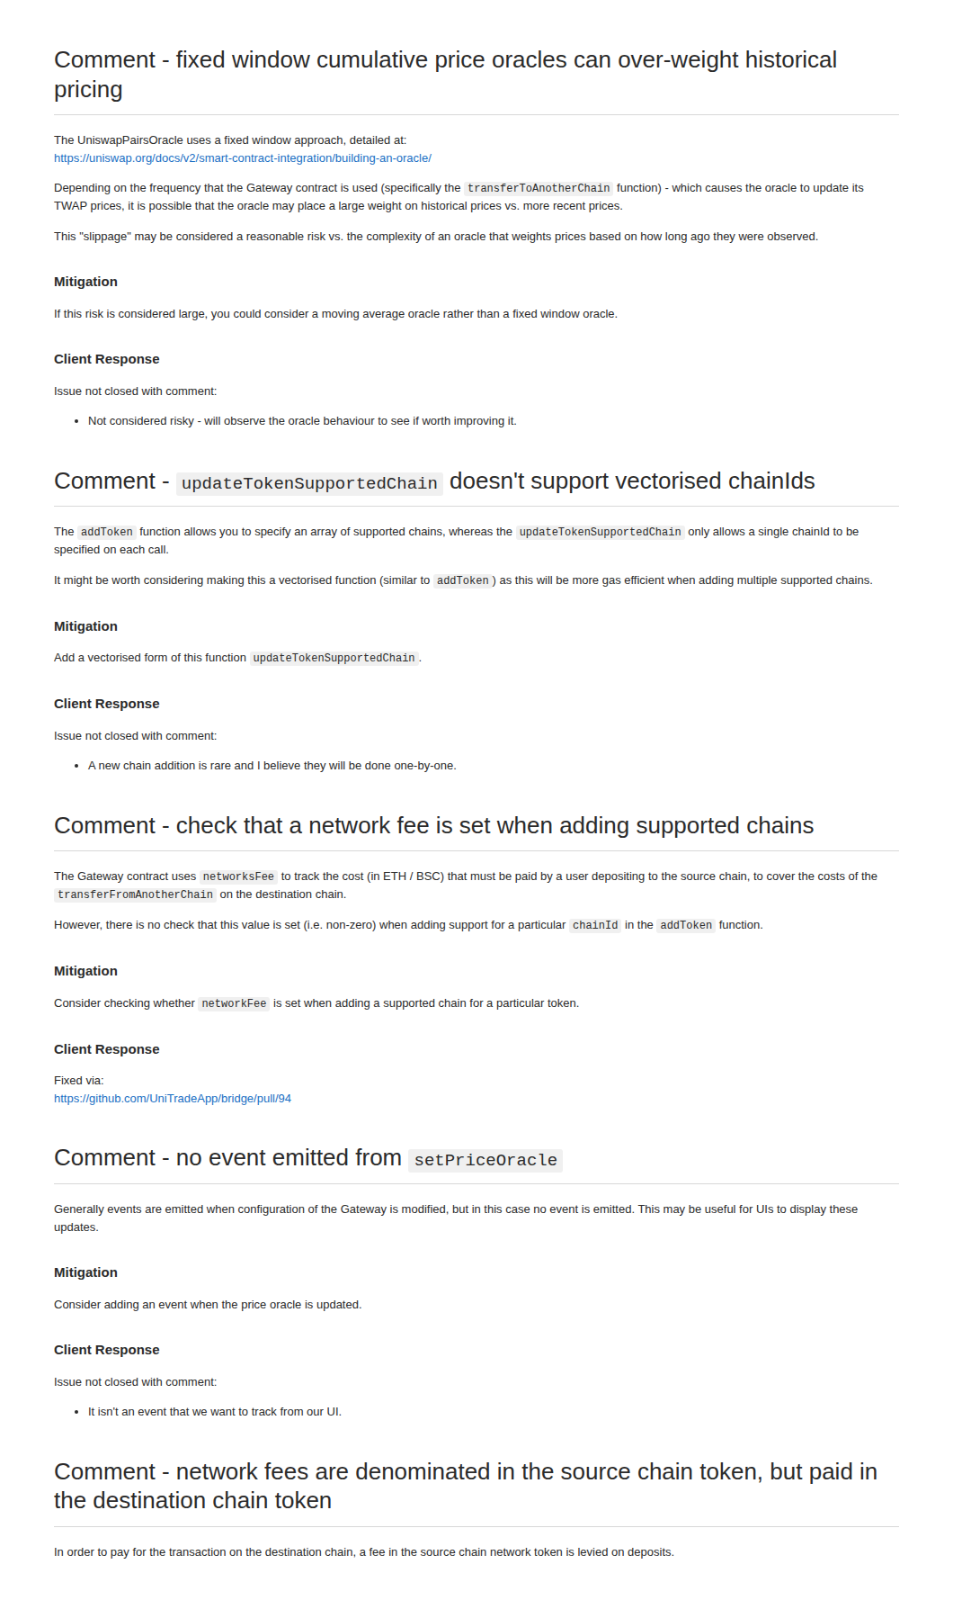Comment - fixed window cumulative price oracles can over-weight historical pricing
The UniswapPairsOracle uses a fixed window approach, detailed at:
https://uniswap.org/docs/v2/smart-contract-integration/building-an-oracle/
Depending on the frequency that the Gateway contract is used (specifically the transferToAnotherChain function) - which causes the oracle to update its TWAP prices, it is possible that the oracle may place a large weight on historical prices vs. more recent prices.
This "slippage" may be considered a reasonable risk vs. the complexity of an oracle that weights prices based on how long ago they were observed.
Mitigation
If this risk is considered large, you could consider a moving average oracle rather than a fixed window oracle.
Client Response
Issue not closed with comment:
Not considered risky - will observe the oracle behaviour to see if worth improving it.
Comment - updateTokenSupportedChain doesn't support vectorised chainIds
The addToken function allows you to specify an array of supported chains, whereas the updateTokenSupportedChain only allows a single chainId to be specified on each call.
It might be worth considering making this a vectorised function (similar to addToken) as this will be more gas efficient when adding multiple supported chains.
Mitigation
Add a vectorised form of this function updateTokenSupportedChain.
Client Response
Issue not closed with comment:
A new chain addition is rare and I believe they will be done one-by-one.
Comment - check that a network fee is set when adding supported chains
The Gateway contract uses networksFee to track the cost (in ETH / BSC) that must be paid by a user depositing to the source chain, to cover the costs of the transferFromAnotherChain on the destination chain.
However, there is no check that this value is set (i.e. non-zero) when adding support for a particular chainId in the addToken function.
Mitigation
Consider checking whether networkFee is set when adding a supported chain for a particular token.
Client Response
Fixed via:
https://github.com/UniTradeApp/bridge/pull/94
Comment - no event emitted from setPriceOracle
Generally events are emitted when configuration of the Gateway is modified, but in this case no event is emitted. This may be useful for UIs to display these updates.
Mitigation
Consider adding an event when the price oracle is updated.
Client Response
Issue not closed with comment:
It isn't an event that we want to track from our UI.
Comment - network fees are denominated in the source chain token, but paid in the destination chain token
In order to pay for the transaction on the destination chain, a fee in the source chain network token is levied on deposits.